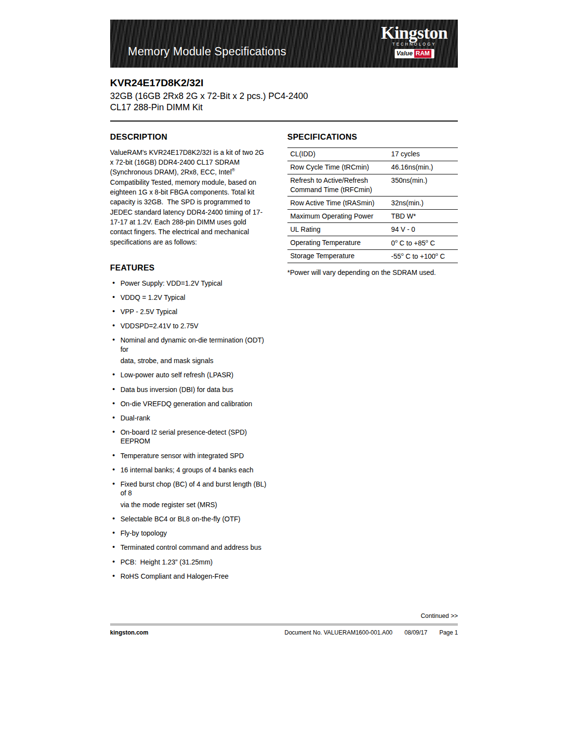Memory Module Specifications
Kingston
TECHNOLOGY
Value RAM
KVR24E17D8K2/32I
32GB (16GB 2Rx8 2G x 72-Bit x 2 pcs.) PC4-2400
CL17 288-Pin DIMM Kit
DESCRIPTION
ValueRAM's KVR24E17D8K2/32I is a kit of two 2G x 72-bit (16GB) DDR4-2400 CL17 SDRAM (Synchronous DRAM), 2Rx8, ECC, Intel® Compatibility Tested, memory module, based on eighteen 1G x 8-bit FBGA components. Total kit capacity is 32GB. The SPD is programmed to JEDEC standard latency DDR4-2400 timing of 17-17-17 at 1.2V. Each 288-pin DIMM uses gold contact fingers. The electrical and mechanical specifications are as follows:
FEATURES
Power Supply: VDD=1.2V Typical
VDDQ = 1.2V Typical
VPP - 2.5V Typical
VDDSPD=2.41V to 2.75V
Nominal and dynamic on-die termination (ODT) fordata, strobe, and mask signals
Low-power auto self refresh (LPASR)
Data bus inversion (DBI) for data bus
On-die VREFDQ generation and calibration
Dual-rank
On-board I2 serial presence-detect (SPD) EEPROM
Temperature sensor with integrated SPD
16 internal banks; 4 groups of 4 banks each
Fixed burst chop (BC) of 4 and burst length (BL) of 8via the mode register set (MRS)
Selectable BC4 or BL8 on-the-fly (OTF)
Fly-by topology
Terminated control command and address bus
PCB: Height 1.23” (31.25mm)
RoHS Compliant and Halogen-Free
SPECIFICATIONS
| CL(IDD) | 17 cycles |
| Row Cycle Time (tRCmin) | 46.16ns(min.) |
| Refresh to Active/Refresh Command Time (tRFCmin) | 350ns(min.) |
| Row Active Time (tRASmin) | 32ns(min.) |
| Maximum Operating Power | TBD W* |
| UL Rating | 94 V - 0 |
| Operating Temperature | 0 o C to +85 o C |
| Storage Temperature | -55 o C to +100 o C |
*Power will vary depending on the SDRAM used.
Continued >>
kingston.com
Document No. VALUERAM1600-001.A00 08/09/17 Page 1